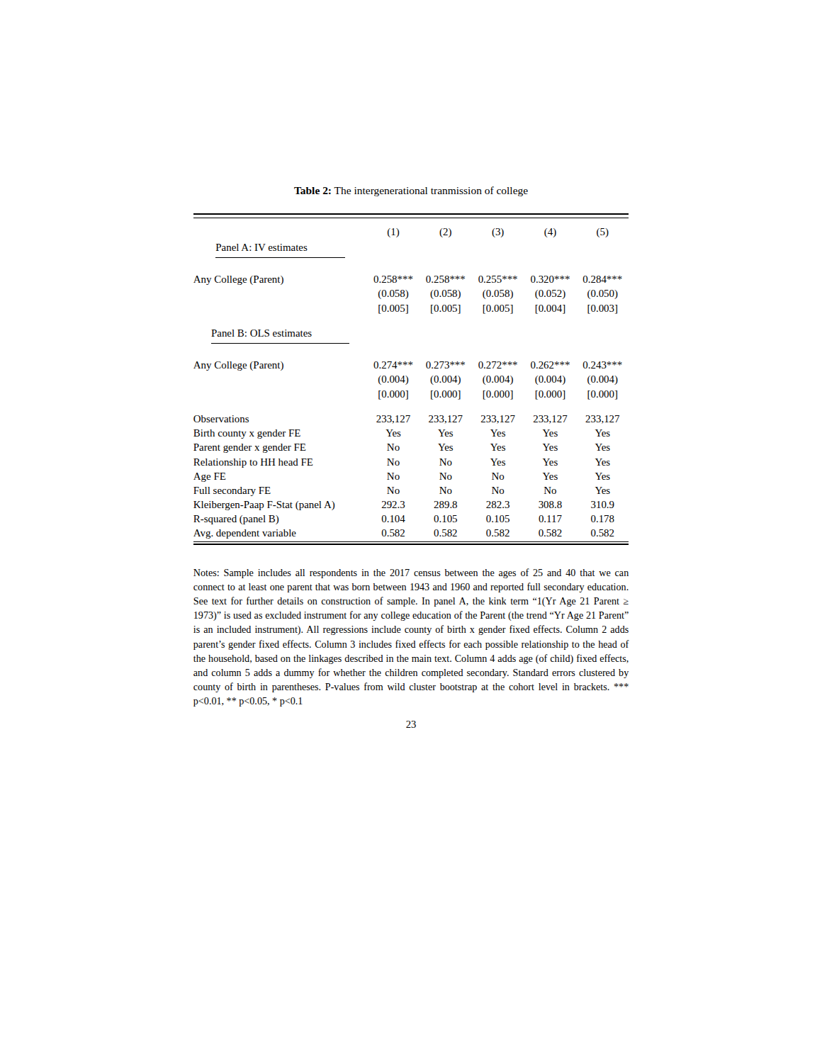Table 2: The intergenerational tranmission of college
| | (1) | (2) | (3) | (4) | (5) |
| Panel A: IV estimates | | | | | |
| Any College (Parent) | 0.258*** | 0.258*** | 0.255*** | 0.320*** | 0.284*** |
| | (0.058) | (0.058) | (0.058) | (0.052) | (0.050) |
| | [0.005] | [0.005] | [0.005] | [0.004] | [0.003] |
| Panel B: OLS estimates | | | | | |
| Any College (Parent) | 0.274*** | 0.273*** | 0.272*** | 0.262*** | 0.243*** |
| | (0.004) | (0.004) | (0.004) | (0.004) | (0.004) |
| | [0.000] | [0.000] | [0.000] | [0.000] | [0.000] |
| Observations | 233,127 | 233,127 | 233,127 | 233,127 | 233,127 |
| Birth county x gender FE | Yes | Yes | Yes | Yes | Yes |
| Parent gender x gender FE | No | Yes | Yes | Yes | Yes |
| Relationship to HH head FE | No | No | Yes | Yes | Yes |
| Age FE | No | No | No | Yes | Yes |
| Full secondary FE | No | No | No | No | Yes |
| Kleibergen-Paap F-Stat (panel A) | 292.3 | 289.8 | 282.3 | 308.8 | 310.9 |
| R-squared (panel B) | 0.104 | 0.105 | 0.105 | 0.117 | 0.178 |
| Avg. dependent variable | 0.582 | 0.582 | 0.582 | 0.582 | 0.582 |
Notes: Sample includes all respondents in the 2017 census between the ages of 25 and 40 that we can connect to at least one parent that was born between 1943 and 1960 and reported full secondary education. See text for further details on construction of sample. In panel A, the kink term “1(Yr Age 21 Parent ≥ 1973)” is used as excluded instrument for any college education of the Parent (the trend “Yr Age 21 Parent” is an included instrument). All regressions include county of birth x gender fixed effects. Column 2 adds parent’s gender fixed effects. Column 3 includes fixed effects for each possible relationship to the head of the household, based on the linkages described in the main text. Column 4 adds age (of child) fixed effects, and column 5 adds a dummy for whether the children completed secondary. Standard errors clustered by county of birth in parentheses. P-values from wild cluster bootstrap at the cohort level in brackets. *** p<0.01, ** p<0.05, * p<0.1
23